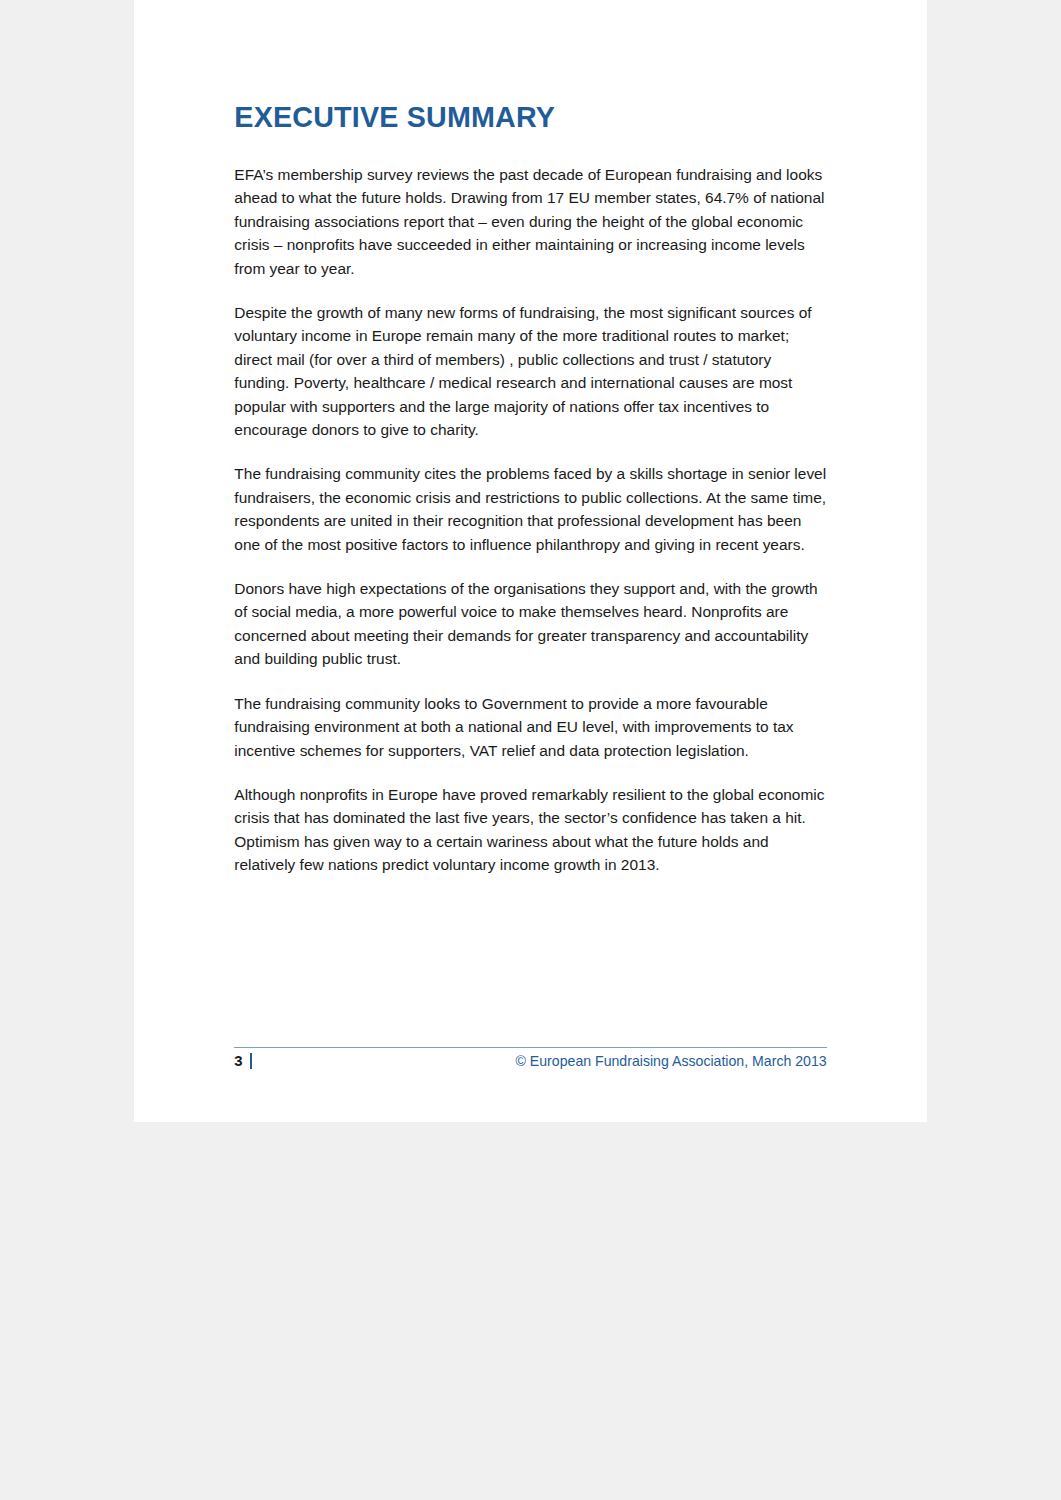EXECUTIVE SUMMARY
EFA’s membership survey reviews the past decade of European fundraising and looks ahead to what the future holds. Drawing from 17 EU member states, 64.7% of national fundraising associations report that – even during the height of the global economic crisis – nonprofits have succeeded in either maintaining or increasing income levels from year to year.
Despite the growth of many new forms of fundraising, the most significant sources of voluntary income in Europe remain many of the more traditional routes to market; direct mail (for over a third of members) , public collections and trust / statutory funding. Poverty, healthcare / medical research and international causes are most popular with supporters and the large majority of nations offer tax incentives to encourage donors to give to charity.
The fundraising community cites the problems faced by a skills shortage in senior level fundraisers, the economic crisis and restrictions to public collections. At the same time, respondents are united in their recognition that professional development has been one of the most positive factors to influence philanthropy and giving in recent years.
Donors have high expectations of the organisations they support and, with the growth of social media, a more powerful voice to make themselves heard. Nonprofits are concerned about meeting their demands for greater transparency and accountability and building public trust.
The fundraising community looks to Government to provide a more favourable fundraising environment at both a national and EU level, with improvements to tax incentive schemes for supporters, VAT relief and data protection legislation.
Although nonprofits in Europe have proved remarkably resilient to the global economic crisis that has dominated the last five years, the sector’s confidence has taken a hit. Optimism has given way to a certain wariness about what the future holds and relatively few nations predict voluntary income growth in 2013.
3 © European Fundraising Association, March 2013